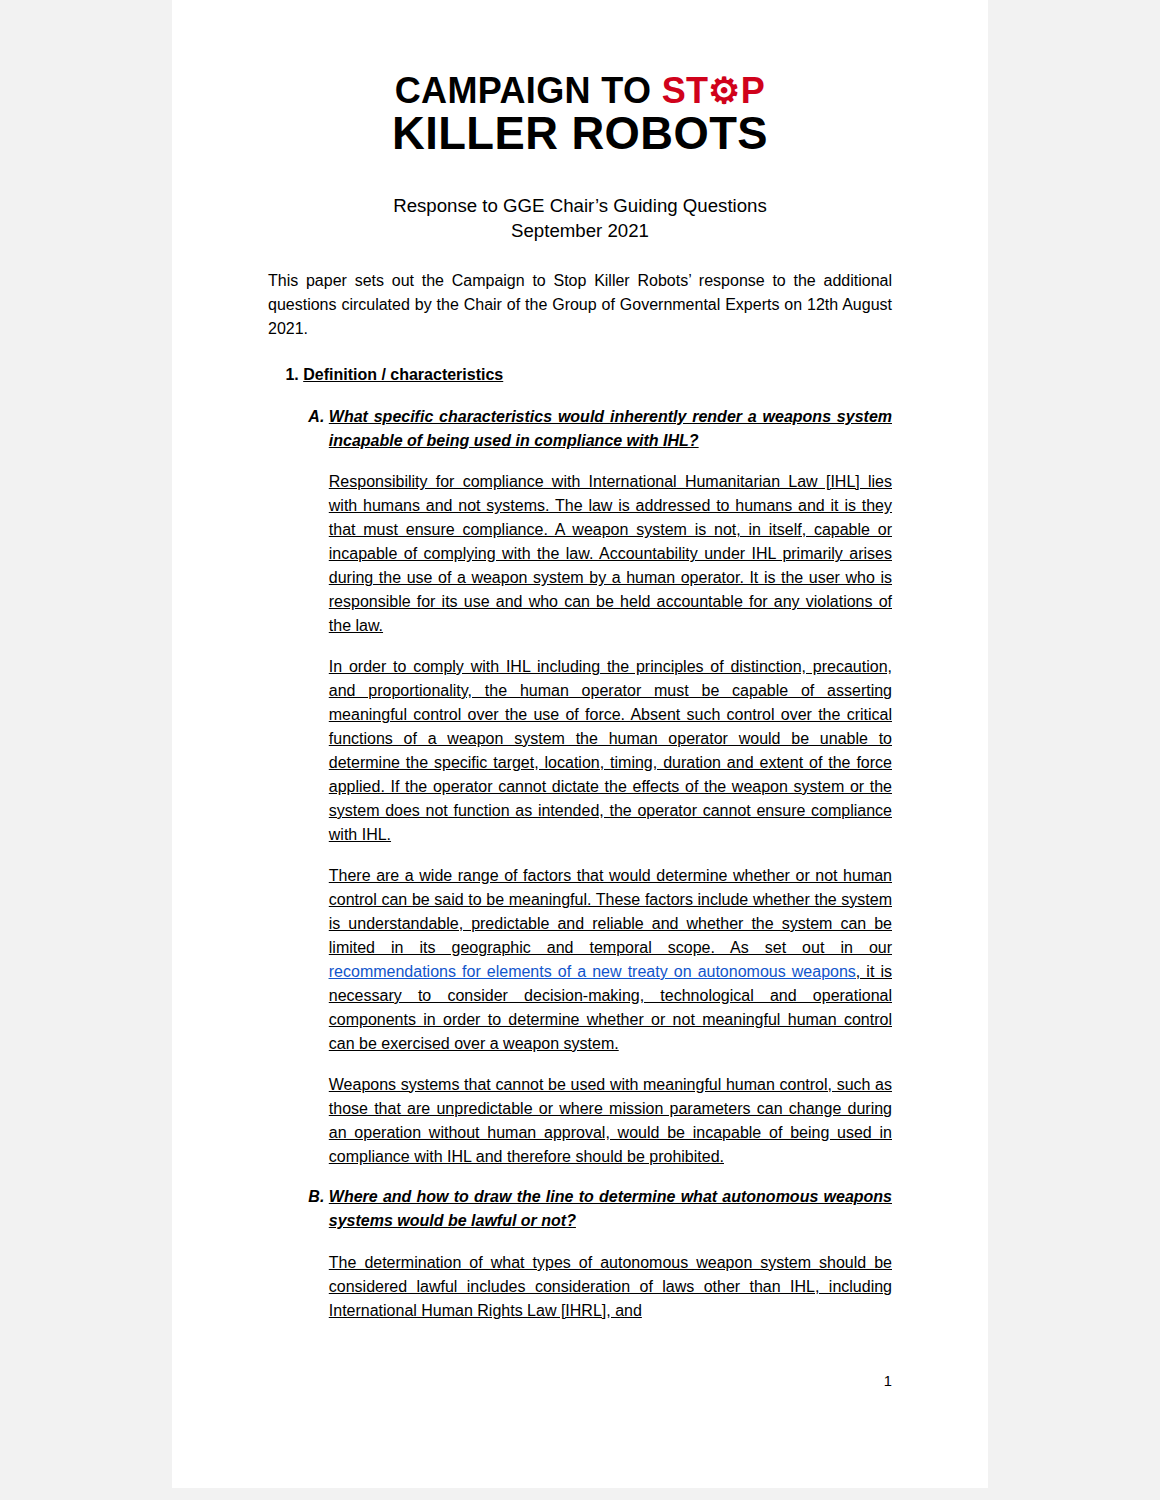CAMPAIGN TO ST⚙P
KILLER ROBOTS
Response to GGE Chair’s Guiding Questions September 2021
This paper sets out the Campaign to Stop Killer Robots’ response to the additional questions circulated by the Chair of the Group of Governmental Experts on 12th August 2021.
Definition / characteristics
What specific characteristics would inherently render a weapons system incapable of being used in compliance with IHL?
Responsibility for compliance with International Humanitarian Law [IHL] lies with humans and not systems. The law is addressed to humans and it is they that must ensure compliance. A weapon system is not, in itself, capable or incapable of complying with the law. Accountability under IHL primarily arises during the use of a weapon system by a human operator. It is the user who is responsible for its use and who can be held accountable for any violations of the law.
In order to comply with IHL including the principles of distinction, precaution, and proportionality, the human operator must be capable of asserting meaningful control over the use of force. Absent such control over the critical functions of a weapon system the human operator would be unable to determine the specific target, location, timing, duration and extent of the force applied. If the operator cannot dictate the effects of the weapon system or the system does not function as intended, the operator cannot ensure compliance with IHL.
There are a wide range of factors that would determine whether or not human control can be said to be meaningful. These factors include whether the system is understandable, predictable and reliable and whether the system can be limited in its geographic and temporal scope. As set out in our recommendations for elements of a new treaty on autonomous weapons, it is necessary to consider decision-making, technological and operational components in order to determine whether or not meaningful human control can be exercised over a weapon system.
Weapons systems that cannot be used with meaningful human control, such as those that are unpredictable or where mission parameters can change during an operation without human approval, would be incapable of being used in compliance with IHL and therefore should be prohibited.
Where and how to draw the line to determine what autonomous weapons systems would be lawful or not?
The determination of what types of autonomous weapon system should be considered lawful includes consideration of laws other than IHL, including International Human Rights Law [IHRL], and
1